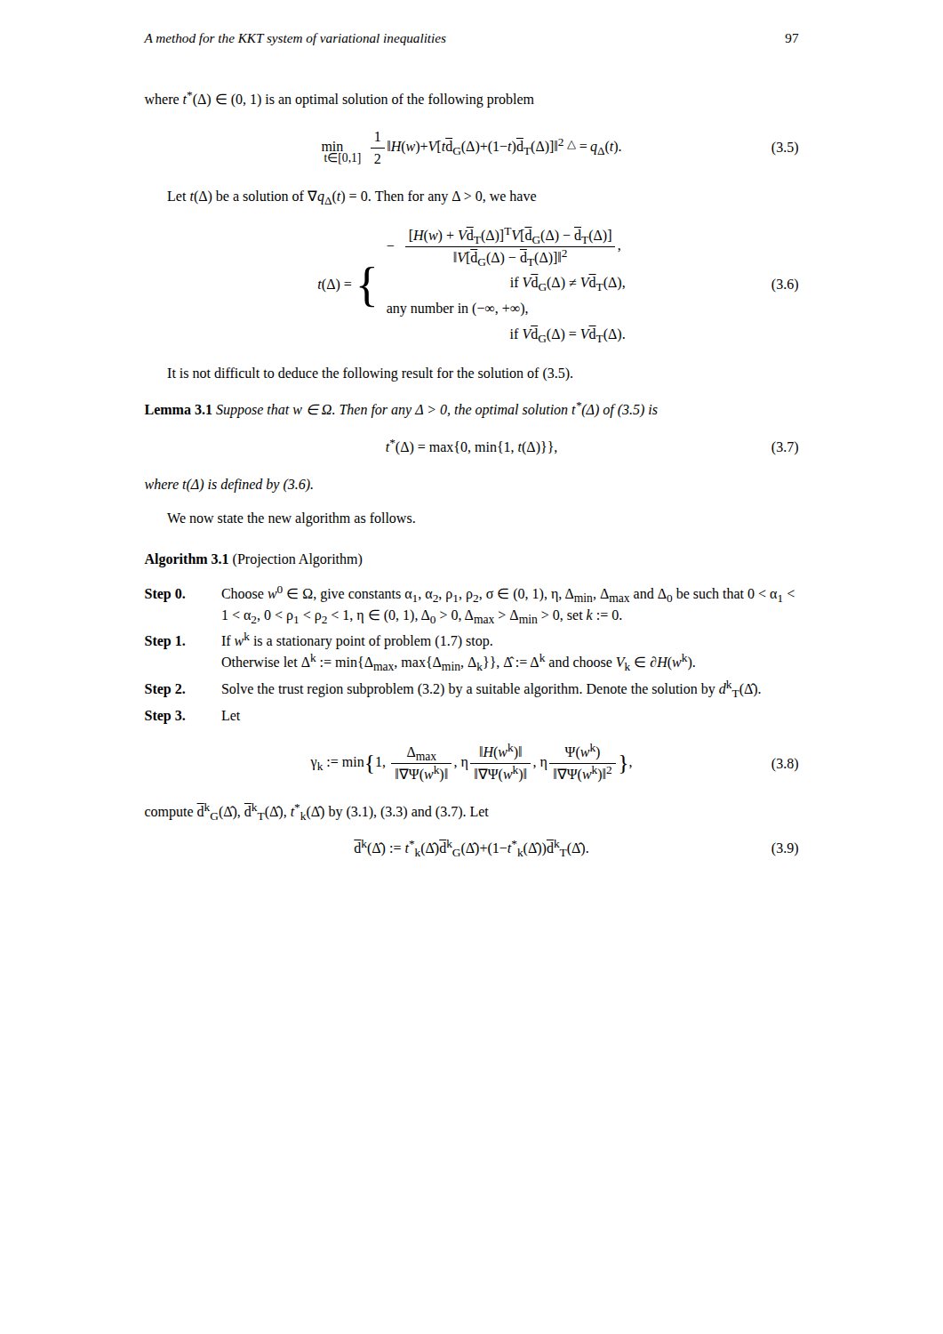A method for the KKT system of variational inequalities 97
where t*(Δ) ∈ (0, 1) is an optimal solution of the following problem
mint∈[0,1] 12‖H(w)+V[tdG(Δ)+(1−t)dT(Δ)]‖2 △=qΔ(t). (3.5)
Let t(Δ) be a solution of ∇qΔ(t) = 0. Then for any Δ > 0, we have
t(Δ) = {
| − | [ H ( w ) + V d T (Δ)] T V [ d G (Δ) − d T (Δ)] ‖ V [ d G (Δ) − d T (Δ)]‖ 2 , |
| | if V d G (Δ) ≠ V d T (Δ), |
| any number in (−∞, +∞), |
| | if V d G (Δ) = V d T (Δ). |
(3.6)
It is not difficult to deduce the following result for the solution of (3.5).
Lemma 3.1 Suppose that w ∈ Ω. Then for any Δ > 0, the optimal solution t*(Δ) of (3.5) is
t*(Δ) = max{0, min{1, t(Δ)}}, (3.7)
where t(Δ) is defined by (3.6).
We now state the new algorithm as follows.
Algorithm 3.1 (Projection Algorithm)
Step 0.
Choose w0 ∈ Ω, give constants α1, α2, ρ1, ρ2, σ ∈ (0, 1), η, Δmin, Δmax and Δ0 be such that 0 < α1 < 1 < α2, 0 < ρ1 < ρ2 < 1, η ∈ (0, 1), Δ0 > 0, Δmax > Δmin > 0, set k := 0.
Step 1.
If wk is a stationary point of problem (1.7) stop.
Otherwise let Δk := min{Δmax, max{Δmin, Δk}}, Δ̂ := Δk and choose Vk ∈ ∂H(wk).
Step 2.
Solve the trust region subproblem (3.2) by a suitable algorithm. Denote the solution by dkT(Δ̂).
Step 3.
Let
γk := min{1, Δmax‖∇Ψ(wk)‖, η‖H(wk)‖‖∇Ψ(wk)‖, ηΨ(wk)‖∇Ψ(wk)‖2}, (3.8)
compute dkG(Δ̂), dkT(Δ̂), t*k(Δ̂) by (3.1), (3.3) and (3.7). Let
dk(Δ̂) := t*k(Δ̂)dkG(Δ̂)+(1−t*k(Δ̂))dkT(Δ̂). (3.9)